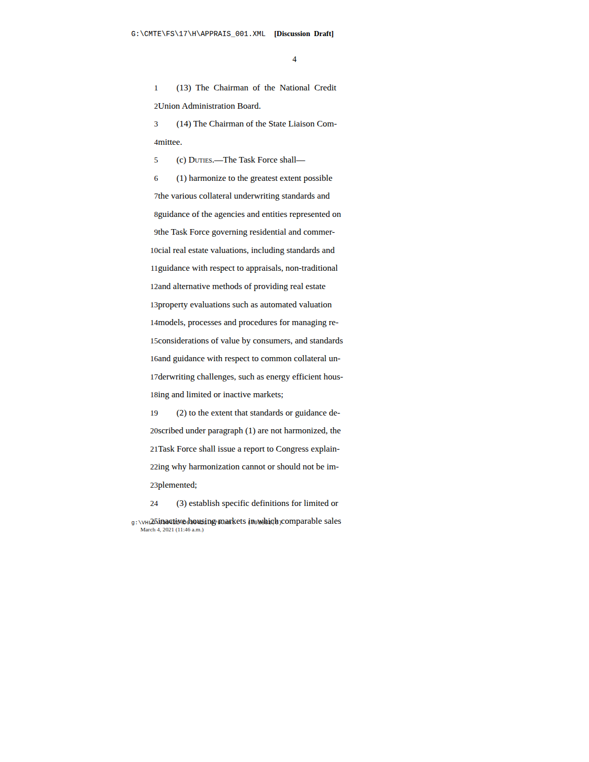G:\CMTE\FS\17\H\APPRAIS_001.XML [Discussion Draft]
4
| 1 | (13) The Chairman of the National Credit |
| 2 | Union Administration Board. |
| 3 | (14) The Chairman of the State Liaison Com- |
| 4 | mittee. |
| 5 | (c) Duties. —The Task Force shall— |
| 6 | (1) harmonize to the greatest extent possible |
| 7 | the various collateral underwriting standards and |
| 8 | guidance of the agencies and entities represented on |
| 9 | the Task Force governing residential and commer- |
| 10 | cial real estate valuations, including standards and |
| 11 | guidance with respect to appraisals, non-traditional |
| 12 | and alternative methods of providing real estate |
| 13 | property evaluations such as automated valuation |
| 14 | models, processes and procedures for managing re- |
| 15 | considerations of value by consumers, and standards |
| 16 | and guidance with respect to common collateral un- |
| 17 | derwriting challenges, such as energy efficient hous- |
| 18 | ing and limited or inactive markets; |
| 19 | (2) to the extent that standards or guidance de- |
| 20 | scribed under paragraph (1) are not harmonized, the |
| 21 | Task Force shall issue a report to Congress explain- |
| 22 | ing why harmonization cannot or should not be im- |
| 23 | plemented; |
| 24 | (3) establish specific definitions for limited or |
| 25 | inactive housing markets in which comparable sales |
g:\VHLD\030421\D030421.079.xml(793881|6)
March 4, 2021 (11:46 a.m.)